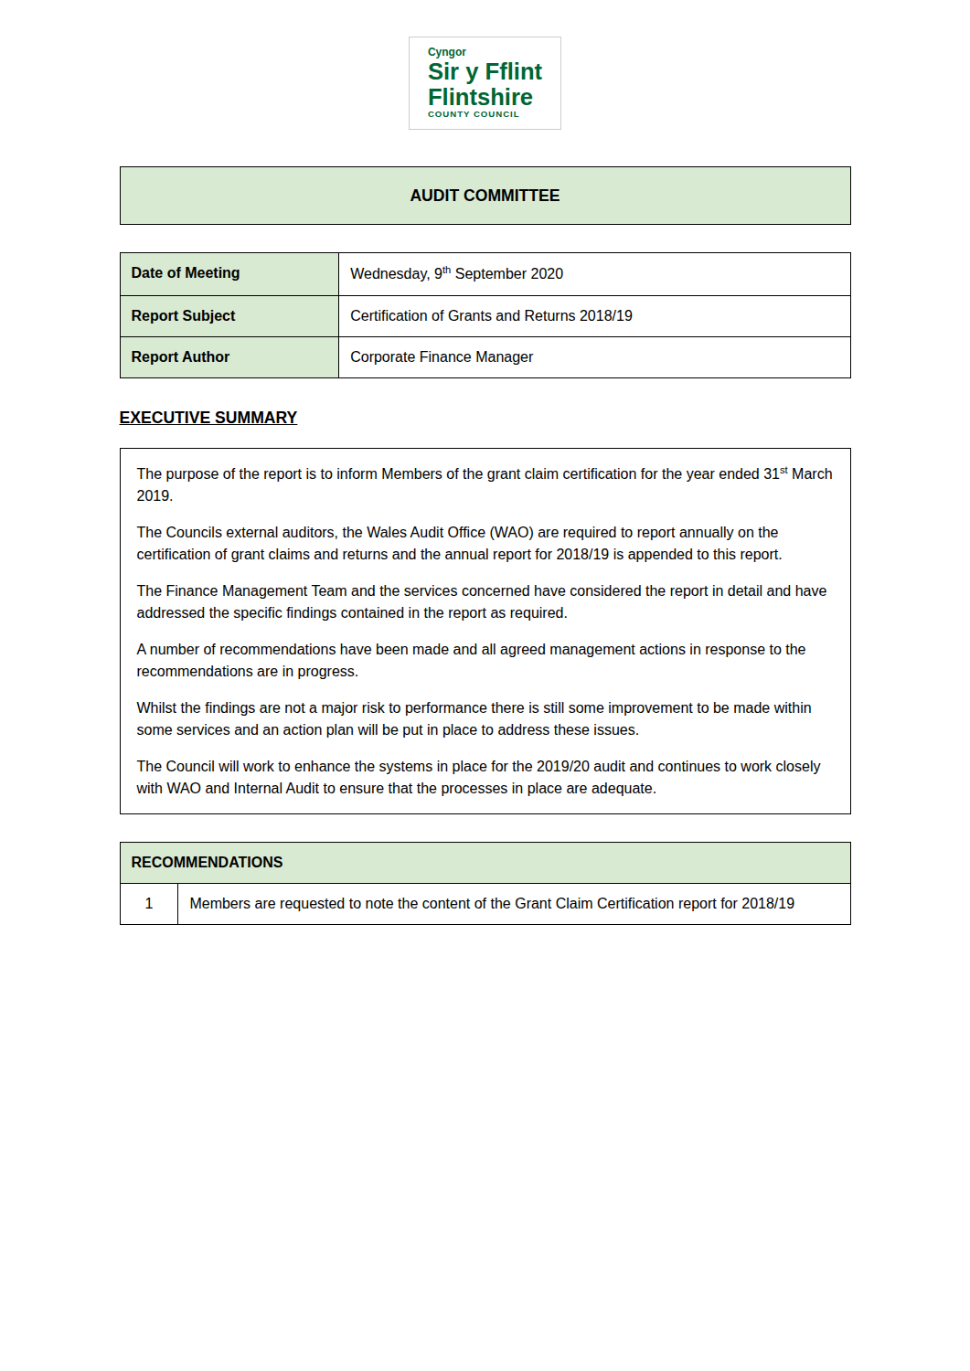Cyngor
Sir y Fflint
Flintshire
COUNTY COUNCIL
| AUDIT COMMITTEE |
| Date of Meeting | Wednesday, 9 th September 2020 |
| Report Subject | Certification of Grants and Returns 2018/19 |
| Report Author | Corporate Finance Manager |
EXECUTIVE SUMMARY
The purpose of the report is to inform Members of the grant claim certification for the year ended 31st March 2019.
The Councils external auditors, the Wales Audit Office (WAO) are required to report annually on the certification of grant claims and returns and the annual report for 2018/19 is appended to this report.
The Finance Management Team and the services concerned have considered the report in detail and have addressed the specific findings contained in the report as required.
A number of recommendations have been made and all agreed management actions in response to the recommendations are in progress.
Whilst the findings are not a major risk to performance there is still some improvement to be made within some services and an action plan will be put in place to address these issues.
The Council will work to enhance the systems in place for the 2019/20 audit and continues to work closely with WAO and Internal Audit to ensure that the processes in place are adequate.
| RECOMMENDATIONS |
| 1 | Members are requested to note the content of the Grant Claim Certification report for 2018/19 |